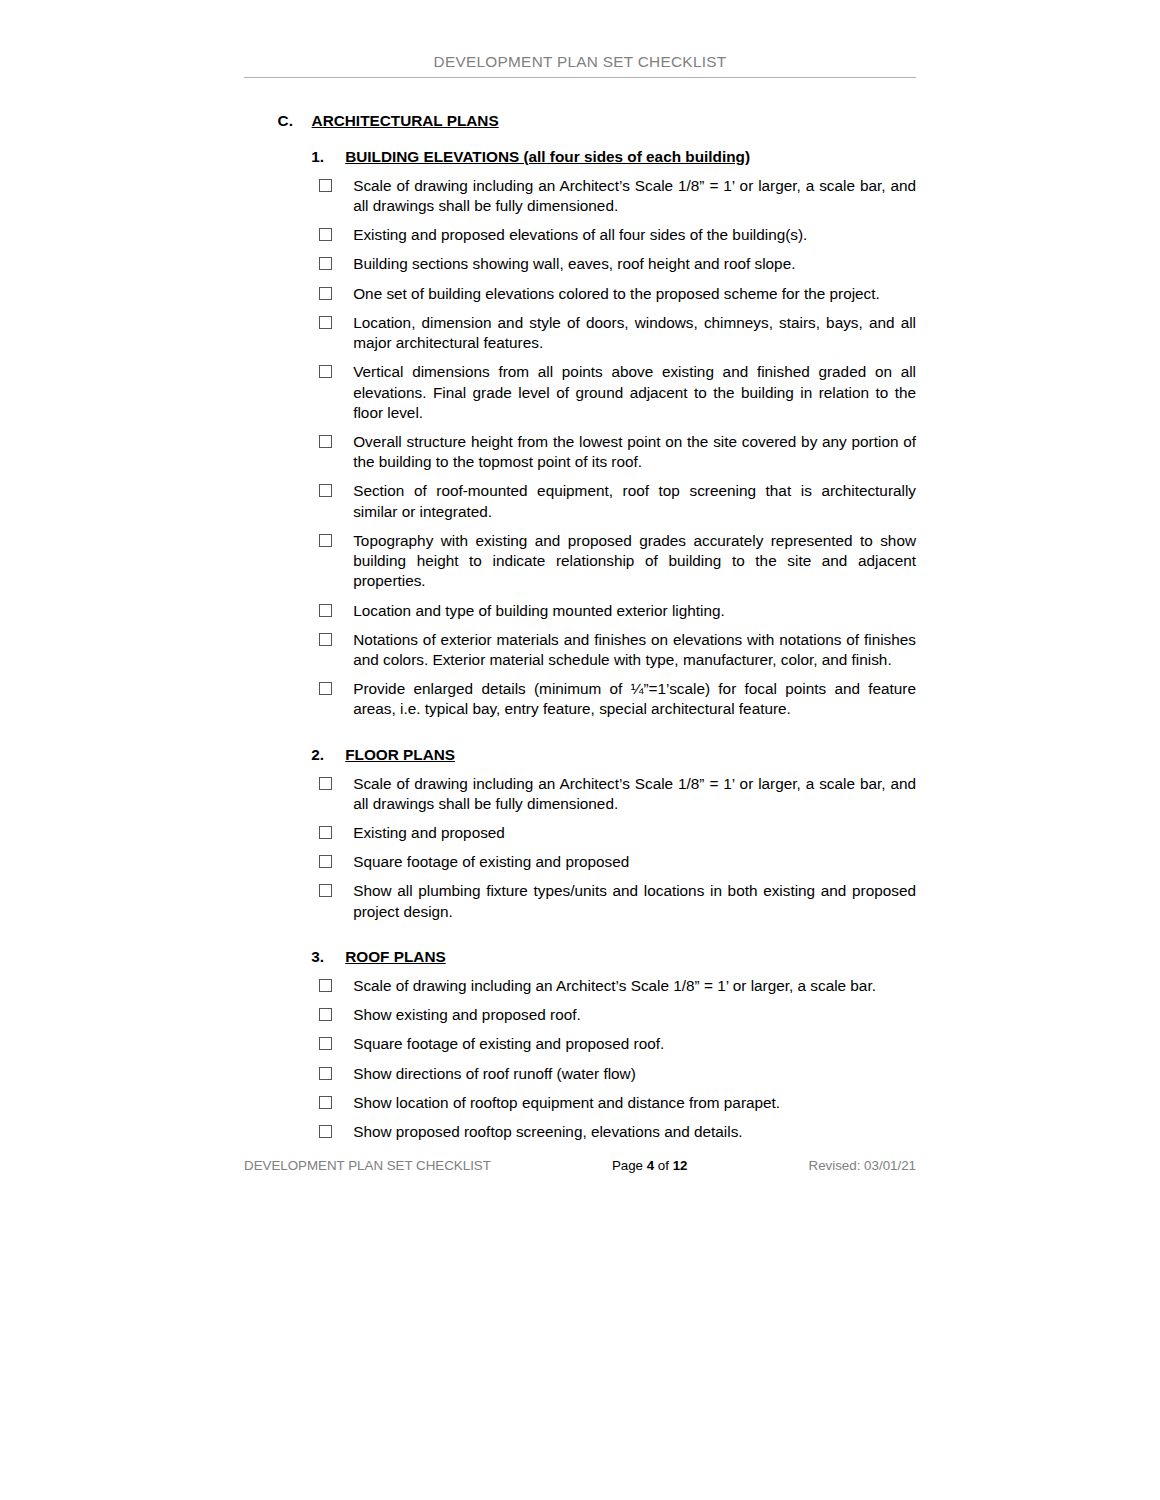DEVELOPMENT PLAN SET CHECKLIST
C. ARCHITECTURAL PLANS
1. BUILDING ELEVATIONS (all four sides of each building)
Scale of drawing including an Architect’s Scale 1/8” = 1’ or larger, a scale bar, and all drawings shall be fully dimensioned.
Existing and proposed elevations of all four sides of the building(s).
Building sections showing wall, eaves, roof height and roof slope.
One set of building elevations colored to the proposed scheme for the project.
Location, dimension and style of doors, windows, chimneys, stairs, bays, and all major architectural features.
Vertical dimensions from all points above existing and finished graded on all elevations. Final grade level of ground adjacent to the building in relation to the floor level.
Overall structure height from the lowest point on the site covered by any portion of the building to the topmost point of its roof.
Section of roof-mounted equipment, roof top screening that is architecturally similar or integrated.
Topography with existing and proposed grades accurately represented to show building height to indicate relationship of building to the site and adjacent properties.
Location and type of building mounted exterior lighting.
Notations of exterior materials and finishes on elevations with notations of finishes and colors. Exterior material schedule with type, manufacturer, color, and finish.
Provide enlarged details (minimum of ¼”=1’scale) for focal points and feature areas, i.e. typical bay, entry feature, special architectural feature.
2. FLOOR PLANS
Scale of drawing including an Architect’s Scale 1/8” = 1’ or larger, a scale bar, and all drawings shall be fully dimensioned.
Existing and proposed
Square footage of existing and proposed
Show all plumbing fixture types/units and locations in both existing and proposed project design.
3. ROOF PLANS
Scale of drawing including an Architect’s Scale 1/8” = 1’ or larger, a scale bar.
Show existing and proposed roof.
Square footage of existing and proposed roof.
Show directions of roof runoff (water flow)
Show location of rooftop equipment and distance from parapet.
Show proposed rooftop screening, elevations and details.
DEVELOPMENT PLAN SET CHECKLIST
Page 4 of 12
Revised: 03/01/21